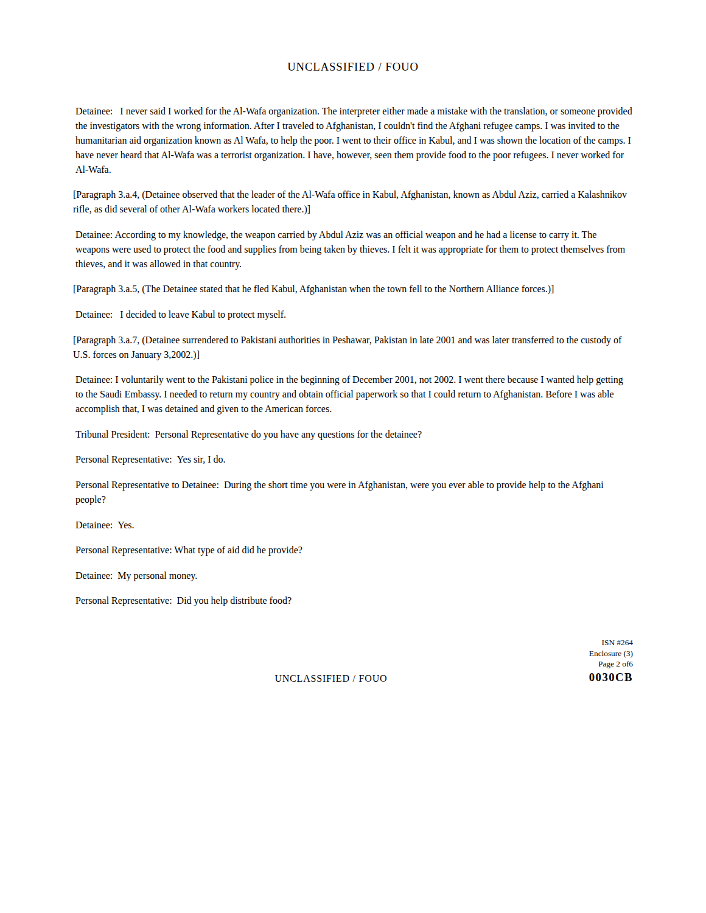UNCLASSIFIED / FOUO
Detainee: I never said I worked for the Al-Wafa organization. The interpreter either made a mistake with the translation, or someone provided the investigators with the wrong information. After I traveled to Afghanistan, I couldn't find the Afghani refugee camps. I was invited to the humanitarian aid organization known as Al Wafa, to help the poor. I went to their office in Kabul, and I was shown the location of the camps. I have never heard that Al-Wafa was a terrorist organization. I have, however, seen them provide food to the poor refugees. I never worked for Al-Wafa.
[Paragraph 3.a.4, (Detainee observed that the leader of the Al-Wafa office in Kabul, Afghanistan, known as Abdul Aziz, carried a Kalashnikov rifle, as did several of other Al-Wafa workers located there.)]
Detainee: According to my knowledge, the weapon carried by Abdul Aziz was an official weapon and he had a license to carry it. The weapons were used to protect the food and supplies from being taken by thieves. I felt it was appropriate for them to protect themselves from thieves, and it was allowed in that country.
[Paragraph 3.a.5, (The Detainee stated that he fled Kabul, Afghanistan when the town fell to the Northern Alliance forces.)]
Detainee: I decided to leave Kabul to protect myself.
[Paragraph 3.a.7, (Detainee surrendered to Pakistani authorities in Peshawar, Pakistan in late 2001 and was later transferred to the custody of U.S. forces on January 3,2002.)]
Detainee: I voluntarily went to the Pakistani police in the beginning of December 2001, not 2002. I went there because I wanted help getting to the Saudi Embassy. I needed to return my country and obtain official paperwork so that I could return to Afghanistan. Before I was able accomplish that, I was detained and given to the American forces.
Tribunal President: Personal Representative do you have any questions for the detainee?
Personal Representative: Yes sir, I do.
Personal Representative to Detainee: During the short time you were in Afghanistan, were you ever able to provide help to the Afghani people?
Detainee: Yes.
Personal Representative: What type of aid did he provide?
Detainee: My personal money.
Personal Representative: Did you help distribute food?
ISN #264
Enclosure (3)
Page 2 of6
UNCLASSIFIED / FOUO
0030CB